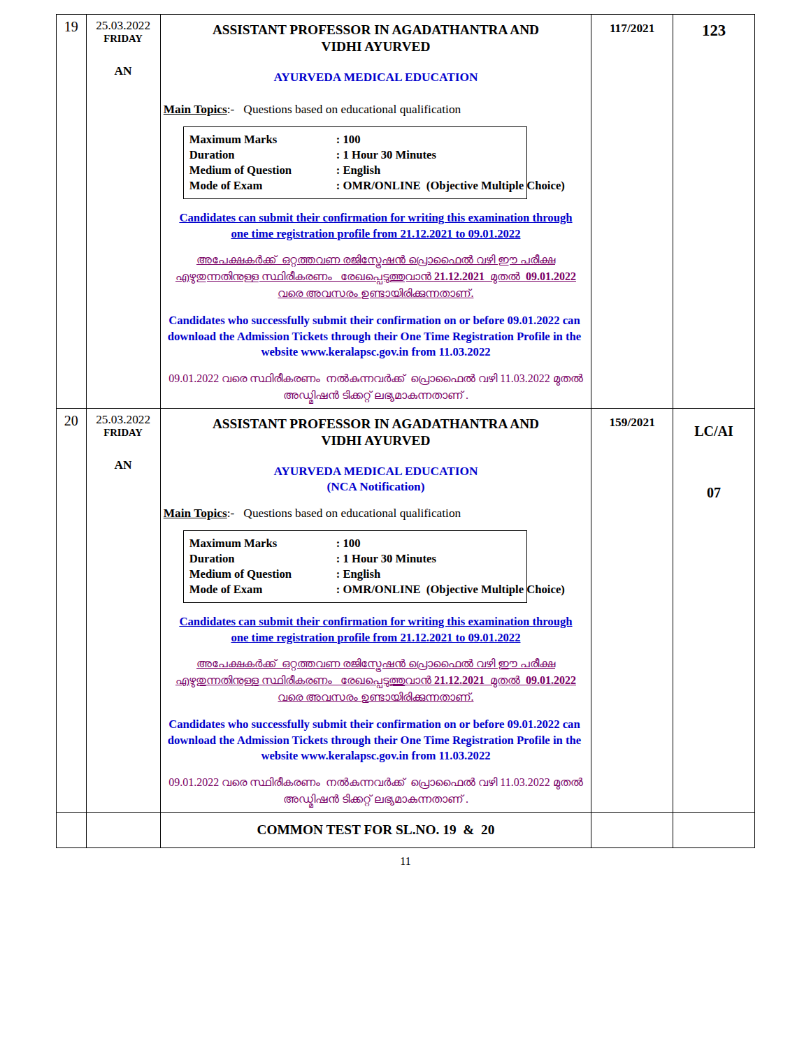| 19 | 25.03.2022 FRIDAY AN | ASSISTANT PROFESSOR IN AGADATHANTRA AND VIDHI AYURVED AYURVEDA MEDICAL EDUCATION Main Topics :- Questions based on educational qualification Maximum Marks : 100 Duration : 1 Hour 30 Minutes Medium of Question : English Mode of Exam : OMR/ONLINE (Objective Multiple Choice) Candidates can submit their confirmation for writing this examination through one time registration profile from 21.12.2021 to 09.01.2022 അപേക്ഷകർക്ക് ഒറ്റത്തവണ രജിസ്ട്രേഷൻ പ്രൊഫൈൽ വഴി ഈ പരീക്ഷ എഴുതുന്നതിനുള്ള സ്ഥിരീകരണം രേഖപ്പെടുത്തുവാൻ 21.12.2021 മുതൽ 09.01.2022 വരെ അവസരം ഉണ്ടായിരിക്കുന്നതാണ്. Candidates who successfully submit their confirmation on or before 09.01.2022 can download the Admission Tickets through their One Time Registration Profile in the website www.keralapsc.gov.in from 11.03.2022 09.01.2022 വരെ സ്ഥിരീകരണം നൽകുന്നവർക്ക് പ്രൊഫൈൽ വഴി 11.03.2022 മുതൽ അഡ്മിഷൻ ടിക്കറ്റ് ലഭ്യമാകുന്നതാണ് . | 117/2021 | 123 |
| 20 | 25.03.2022 FRIDAY AN | ASSISTANT PROFESSOR IN AGADATHANTRA AND VIDHI AYURVED AYURVEDA MEDICAL EDUCATION (NCA Notification) Main Topics :- Questions based on educational qualification Maximum Marks : 100 Duration : 1 Hour 30 Minutes Medium of Question : English Mode of Exam : OMR/ONLINE (Objective Multiple Choice) Candidates can submit their confirmation for writing this examination through one time registration profile from 21.12.2021 to 09.01.2022 അപേക്ഷകർക്ക് ഒറ്റത്തവണ രജിസ്ട്രേഷൻ പ്രൊഫൈൽ വഴി ഈ പരീക്ഷ എഴുതുന്നതിനുള്ള സ്ഥിരീകരണം രേഖപ്പെടുത്തുവാൻ 21.12.2021 മുതൽ 09.01.2022 വരെ അവസരം ഉണ്ടായിരിക്കുന്നതാണ്. Candidates who successfully submit their confirmation on or before 09.01.2022 can download the Admission Tickets through their One Time Registration Profile in the website www.keralapsc.gov.in from 11.03.2022 09.01.2022 വരെ സ്ഥിരീകരണം നൽകുന്നവർക്ക് പ്രൊഫൈൽ വഴി 11.03.2022 മുതൽ അഡ്മിഷൻ ടിക്കറ്റ് ലഭ്യമാകുന്നതാണ് . | 159/2021 | LC/AI 07 |
| | | COMMON TEST FOR SL.NO. 19 & 20 | | |
11